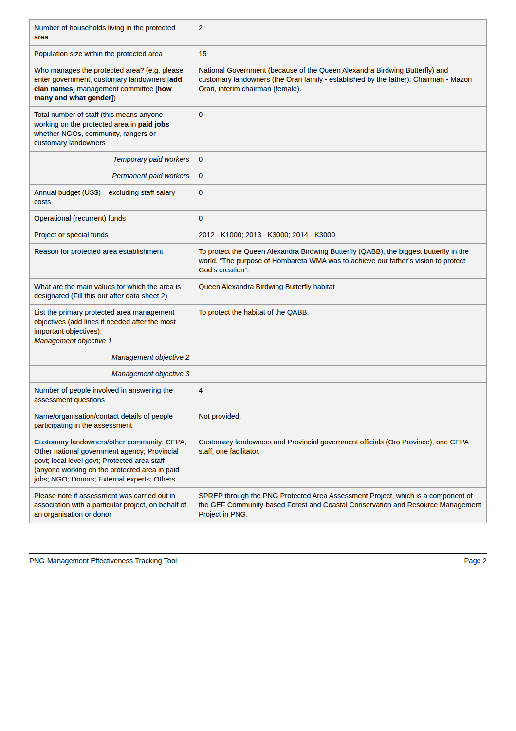| Number of households living in the protected area | 2 |
| Population size within the protected area | 15 |
| Who manages the protected area? (e.g. please enter government, customary landowners [ add clan names ] management committee [ how many and what gender ]) | National Government (because of the Queen Alexandra Birdwing Butterfly) and customary landowners (the Orari family - established by the father); Chairman - Mazori Orari, interim chairman (female). |
| Total number of staff (this means anyone working on the protected area in paid jobs – whether NGOs, community, rangers or customary landowners | 0 |
| Temporary paid workers | 0 |
| Permanent paid workers | 0 |
| Annual budget (US$) – excluding staff salary costs | 0 |
| Operational (recurrent) funds | 0 |
| Project or special funds | 2012 - K1000; 2013 - K3000; 2014 - K3000 |
| Reason for protected area establishment | To protect the Queen Alexandra Birdwing Butterfly (QABB), the biggest butterfly in the world. “The purpose of Hombareta WMA was to achieve our father’s vision to protect God’s creation”. |
| What are the main values for which the area is designated (Fill this out after data sheet 2) | Queen Alexandra Birdwing Butterfly habitat |
| List the primary protected area management objectives (add lines if needed after the most important objectives): Management objective 1 | To protect the habitat of the QABB. |
| Management objective 2 | |
| Management objective 3 | |
| Number of people involved in answering the assessment questions | 4 |
| Name/organisation/contact details of people participating in the assessment | Not provided. |
| Customary landowners/other community; CEPA, Other national government agency; Provincial govt; local level govt; Protected area staff (anyone working on the protected area in paid jobs; NGO; Donors; External experts; Others | Customary landowners and Provincial government officials (Oro Province), one CEPA staff, one facilitator. |
| Please note if assessment was carried out in association with a particular project, on behalf of an organisation or donor | SPREP through the PNG Protected Area Assessment Project, which is a component of the GEF Community-based Forest and Coastal Conservation and Resource Management Project in PNG. |
PNG-Management Effectiveness Tracking Tool Page 2